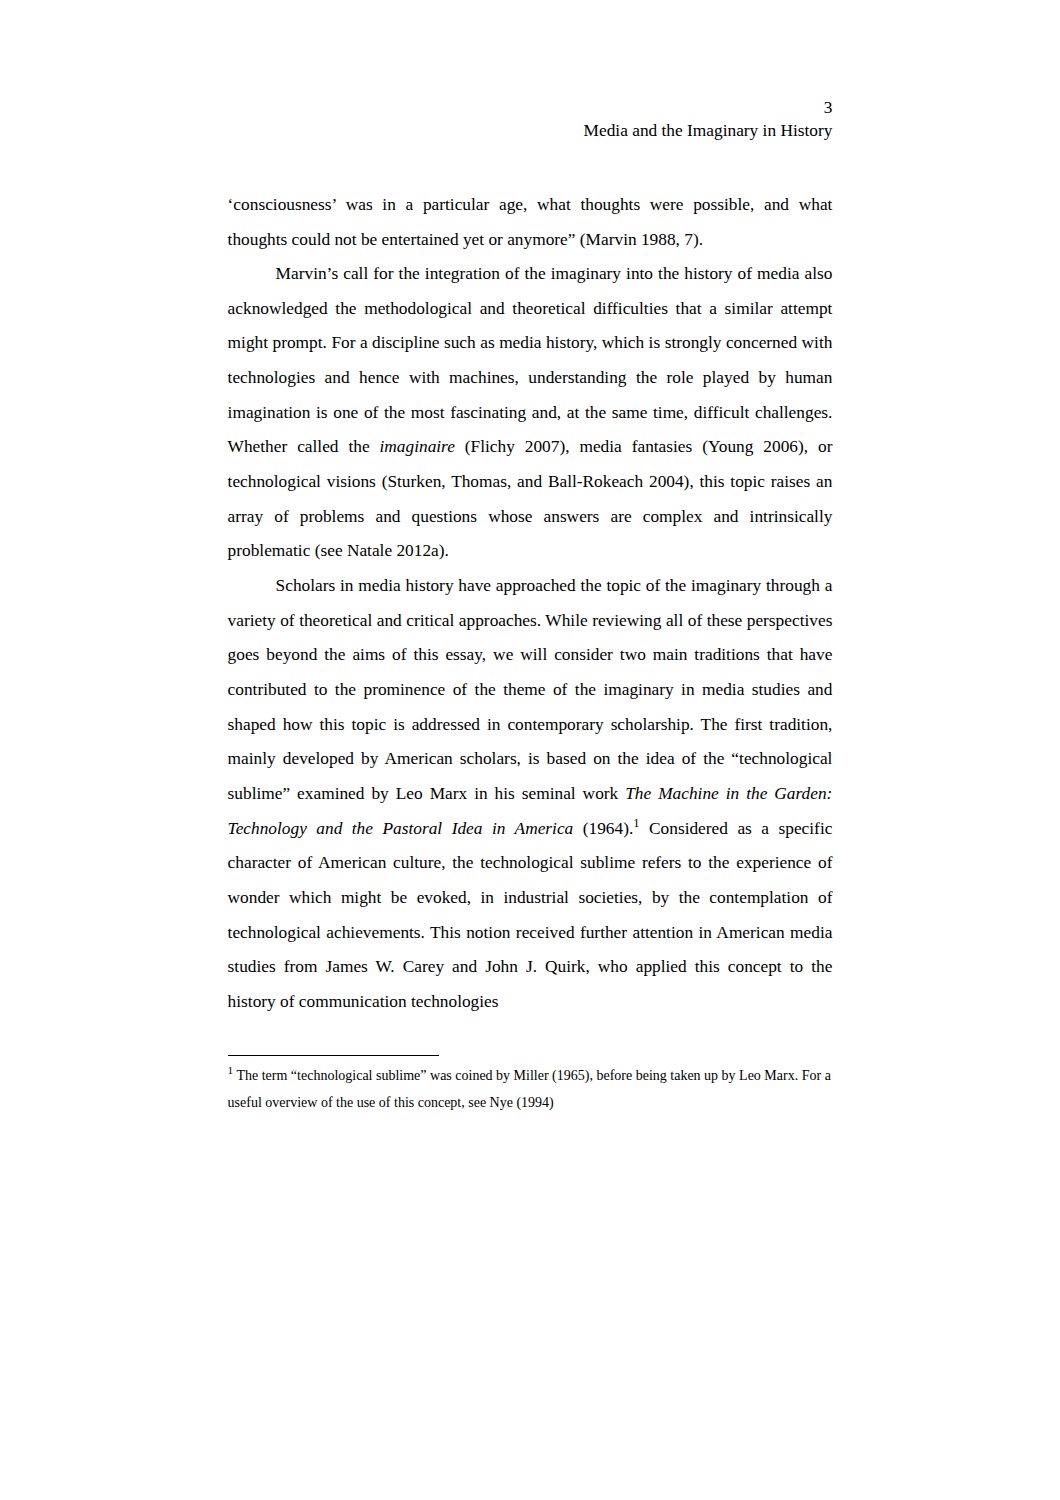3 Media and the Imaginary in History
‘consciousness’ was in a particular age, what thoughts were possible, and what thoughts could not be entertained yet or anymore” (Marvin 1988, 7).
Marvin’s call for the integration of the imaginary into the history of media also acknowledged the methodological and theoretical difficulties that a similar attempt might prompt. For a discipline such as media history, which is strongly concerned with technologies and hence with machines, understanding the role played by human imagination is one of the most fascinating and, at the same time, difficult challenges. Whether called the imaginaire (Flichy 2007), media fantasies (Young 2006), or technological visions (Sturken, Thomas, and Ball-Rokeach 2004), this topic raises an array of problems and questions whose answers are complex and intrinsically problematic (see Natale 2012a).
Scholars in media history have approached the topic of the imaginary through a variety of theoretical and critical approaches. While reviewing all of these perspectives goes beyond the aims of this essay, we will consider two main traditions that have contributed to the prominence of the theme of the imaginary in media studies and shaped how this topic is addressed in contemporary scholarship. The first tradition, mainly developed by American scholars, is based on the idea of the “technological sublime” examined by Leo Marx in his seminal work The Machine in the Garden: Technology and the Pastoral Idea in America (1964).1 Considered as a specific character of American culture, the technological sublime refers to the experience of wonder which might be evoked, in industrial societies, by the contemplation of technological achievements. This notion received further attention in American media studies from James W. Carey and John J. Quirk, who applied this concept to the history of communication technologies
1 The term “technological sublime” was coined by Miller (1965), before being taken up by Leo Marx. For a useful overview of the use of this concept, see Nye (1994)